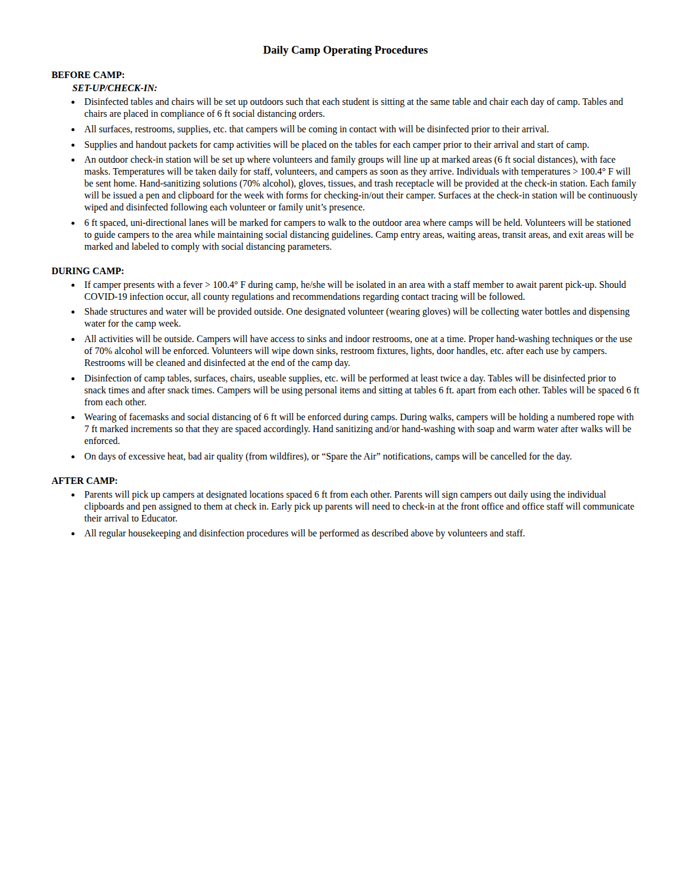Daily Camp Operating Procedures
Before Camp:
SET-UP/CHECK-IN:
Disinfected tables and chairs will be set up outdoors such that each student is sitting at the same table and chair each day of camp. Tables and chairs are placed in compliance of 6 ft social distancing orders.
All surfaces, restrooms, supplies, etc. that campers will be coming in contact with will be disinfected prior to their arrival.
Supplies and handout packets for camp activities will be placed on the tables for each camper prior to their arrival and start of camp.
An outdoor check-in station will be set up where volunteers and family groups will line up at marked areas (6 ft social distances), with face masks. Temperatures will be taken daily for staff, volunteers, and campers as soon as they arrive. Individuals with temperatures > 100.4° F will be sent home. Hand-sanitizing solutions (70% alcohol), gloves, tissues, and trash receptacle will be provided at the check-in station. Each family will be issued a pen and clipboard for the week with forms for checking-in/out their camper. Surfaces at the check-in station will be continuously wiped and disinfected following each volunteer or family unit’s presence.
6 ft spaced, uni-directional lanes will be marked for campers to walk to the outdoor area where camps will be held. Volunteers will be stationed to guide campers to the area while maintaining social distancing guidelines. Camp entry areas, waiting areas, transit areas, and exit areas will be marked and labeled to comply with social distancing parameters.
During Camp:
If camper presents with a fever > 100.4° F during camp, he/she will be isolated in an area with a staff member to await parent pick-up. Should COVID-19 infection occur, all county regulations and recommendations regarding contact tracing will be followed.
Shade structures and water will be provided outside. One designated volunteer (wearing gloves) will be collecting water bottles and dispensing water for the camp week.
All activities will be outside. Campers will have access to sinks and indoor restrooms, one at a time. Proper hand-washing techniques or the use of 70% alcohol will be enforced. Volunteers will wipe down sinks, restroom fixtures, lights, door handles, etc. after each use by campers. Restrooms will be cleaned and disinfected at the end of the camp day.
Disinfection of camp tables, surfaces, chairs, useable supplies, etc. will be performed at least twice a day. Tables will be disinfected prior to snack times and after snack times. Campers will be using personal items and sitting at tables 6 ft. apart from each other. Tables will be spaced 6 ft from each other.
Wearing of facemasks and social distancing of 6 ft will be enforced during camps. During walks, campers will be holding a numbered rope with 7 ft marked increments so that they are spaced accordingly. Hand sanitizing and/or hand-washing with soap and warm water after walks will be enforced.
On days of excessive heat, bad air quality (from wildfires), or “Spare the Air” notifications, camps will be cancelled for the day.
After Camp:
Parents will pick up campers at designated locations spaced 6 ft from each other. Parents will sign campers out daily using the individual clipboards and pen assigned to them at check in. Early pick up parents will need to check-in at the front office and office staff will communicate their arrival to Educator.
All regular housekeeping and disinfection procedures will be performed as described above by volunteers and staff.